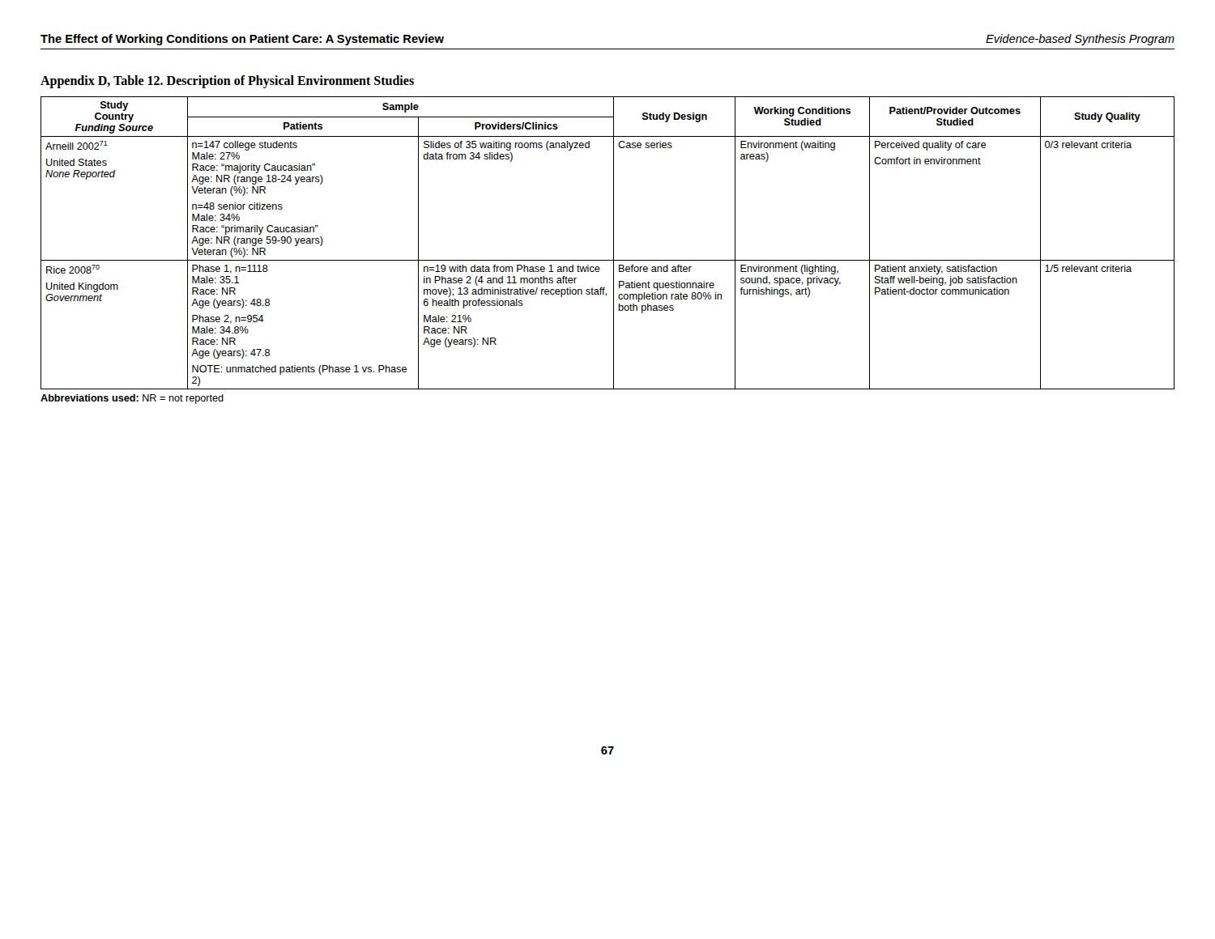The Effect of Working Conditions on Patient Care: A Systematic Review Evidence-based Synthesis Program
Appendix D, Table 12. Description of Physical Environment Studies
| Study Country Funding Source | Sample | Study Design | Working Conditions Studied | Patient/Provider Outcomes Studied | Study Quality |
| --- | --- | --- | --- | --- | --- |
| Patients | Providers/Clinics |
| Arneill 2002 71 United States None Reported | n=147 college students Male: 27% Race: “majority Caucasian” Age: NR (range 18-24 years) Veteran (%): NR n=48 senior citizens Male: 34% Race: “primarily Caucasian” Age: NR (range 59-90 years) Veteran (%): NR | Slides of 35 waiting rooms (analyzed data from 34 slides) | Case series | Environment (waiting areas) | Perceived quality of care Comfort in environment | 0/3 relevant criteria |
| Rice 2008 70 United Kingdom Government | Phase 1, n=1118 Male: 35.1 Race: NR Age (years): 48.8 Phase 2, n=954 Male: 34.8% Race: NR Age (years): 47.8 NOTE: unmatched patients (Phase 1 vs. Phase 2) | n=19 with data from Phase 1 and twice in Phase 2 (4 and 11 months after move); 13 administrative/ reception staff, 6 health professionals Male: 21% Race: NR Age (years): NR | Before and after Patient questionnaire completion rate 80% in both phases | Environment (lighting, sound, space, privacy, furnishings, art) | Patient anxiety, satisfaction Staff well-being, job satisfaction Patient-doctor communication | 1/5 relevant criteria |
Abbreviations used: NR = not reported
67